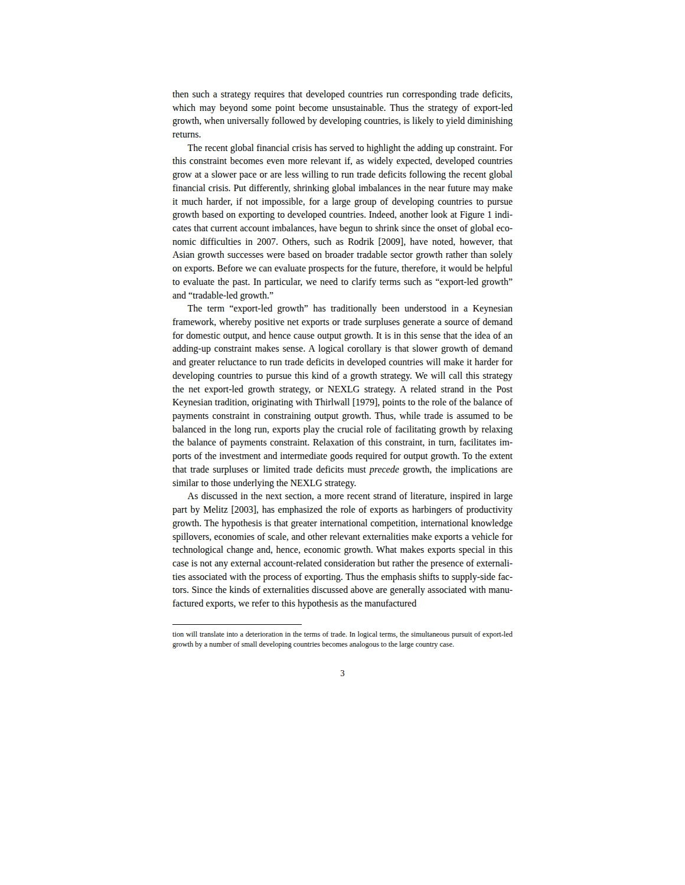then such a strategy requires that developed countries run corresponding trade deficits, which may beyond some point become unsustainable. Thus the strategy of export-led growth, when universally followed by developing countries, is likely to yield diminishing returns.
The recent global financial crisis has served to highlight the adding up constraint. For this constraint becomes even more relevant if, as widely expected, developed countries grow at a slower pace or are less willing to run trade deficits following the recent global financial crisis. Put differently, shrinking global imbalances in the near future may make it much harder, if not impossible, for a large group of developing countries to pursue growth based on exporting to developed countries. Indeed, another look at Figure 1 indicates that current account imbalances, have begun to shrink since the onset of global economic difficulties in 2007. Others, such as Rodrik [2009], have noted, however, that Asian growth successes were based on broader tradable sector growth rather than solely on exports. Before we can evaluate prospects for the future, therefore, it would be helpful to evaluate the past. In particular, we need to clarify terms such as “export-led growth” and “tradable-led growth.”
The term “export-led growth” has traditionally been understood in a Keynesian framework, whereby positive net exports or trade surpluses generate a source of demand for domestic output, and hence cause output growth. It is in this sense that the idea of an adding-up constraint makes sense. A logical corollary is that slower growth of demand and greater reluctance to run trade deficits in developed countries will make it harder for developing countries to pursue this kind of a growth strategy. We will call this strategy the net export-led growth strategy, or NEXLG strategy. A related strand in the Post Keynesian tradition, originating with Thirlwall [1979], points to the role of the balance of payments constraint in constraining output growth. Thus, while trade is assumed to be balanced in the long run, exports play the crucial role of facilitating growth by relaxing the balance of payments constraint. Relaxation of this constraint, in turn, facilitates imports of the investment and intermediate goods required for output growth. To the extent that trade surpluses or limited trade deficits must precede growth, the implications are similar to those underlying the NEXLG strategy.
As discussed in the next section, a more recent strand of literature, inspired in large part by Melitz [2003], has emphasized the role of exports as harbingers of productivity growth. The hypothesis is that greater international competition, international knowledge spillovers, economies of scale, and other relevant externalities make exports a vehicle for technological change and, hence, economic growth. What makes exports special in this case is not any external account-related consideration but rather the presence of externalities associated with the process of exporting. Thus the emphasis shifts to supply-side factors. Since the kinds of externalities discussed above are generally associated with manufactured exports, we refer to this hypothesis as the manufactured
tion will translate into a deterioration in the terms of trade. In logical terms, the simultaneous pursuit of export-led growth by a number of small developing countries becomes analogous to the large country case.
3